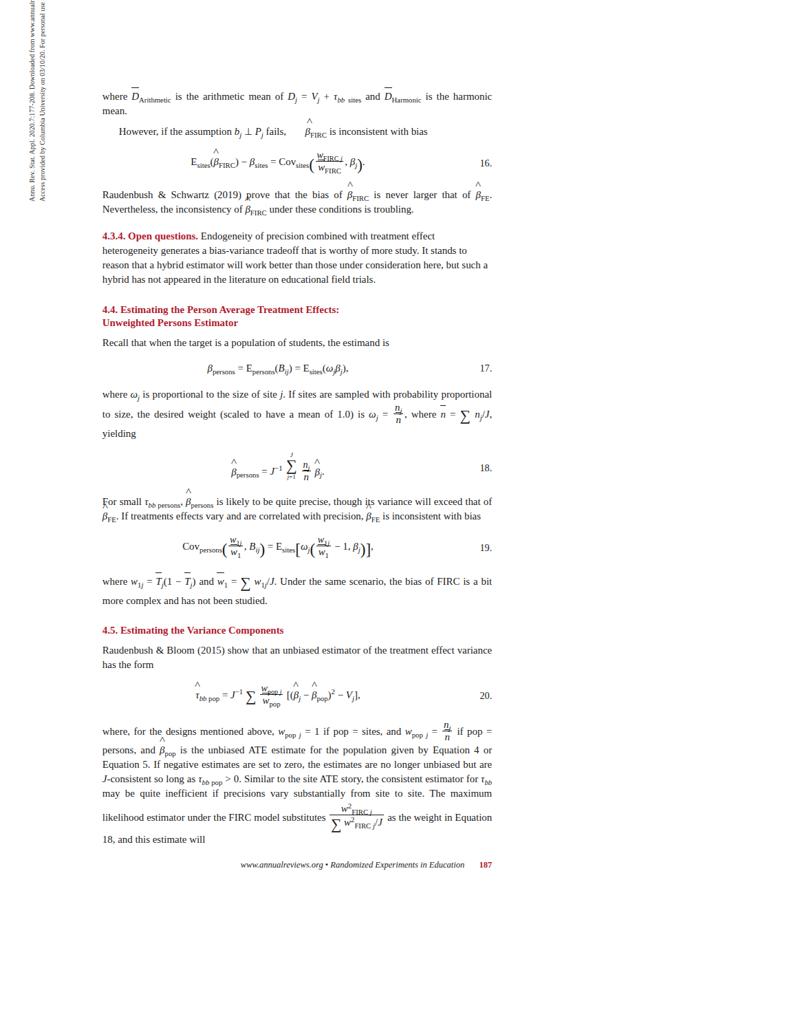Annu. Rev. Stat. Appl. 2020.7:177-208. Downloaded from www.annualreviews.org
Access provided by Columbia University on 03/10/20. For personal use only.
where DArithmetic is the arithmetic mean of Dj = Vj + τbb sites and DHarmonic is the harmonic mean.
However, if the assumption bj ⊥ Pj fails, βFIRC is inconsistent with bias
Esites(βFIRC) − βsites = Covsites(wFIRC j wFIRC, βj).
16.
Raudenbush & Schwartz (2019) prove that the bias of βFIRC is never larger that of βFE. Nevertheless, the inconsistency of βFIRC under these conditions is troubling.
4.3.4. Open questions.
Endogeneity of precision combined with treatment effect heterogeneity generates a bias-variance tradeoff that is worthy of more study. It stands to reason that a hybrid estimator will work better than those under consideration here, but such a hybrid has not appeared in the literature on educational field trials.
4.4. Estimating the Person Average Treatment Effects:
Unweighted Persons Estimator
Recall that when the target is a population of students, the estimand is
βpersons = Epersons(Bij) = Esites(ωjβj),
17.
where ωj is proportional to the size of site j. If sites are sampled with probability proportional to size, the desired weight (scaled to have a mean of 1.0) is ωj = nj n, where n = ∑ nj/J, yielding
βpersons = J−1 J∑j=1 nj n βj.
18.
For small τbb persons, βpersons is likely to be quite precise, though its variance will exceed that of βFE. If treatments effects vary and are correlated with precision, βFE is inconsistent with bias
Covpersons(w1j w1, Bij) = Esites[ωj(w1j w1 − 1, βj)],
19.
where w1j = Tj(1 − Tj) and w1 = ∑ w1j/J. Under the same scenario, the bias of FIRC is a bit more complex and has not been studied.
4.5. Estimating the Variance Components
Raudenbush & Bloom (2015) show that an unbiased estimator of the treatment effect variance has the form
τbb pop = J−1 ∑ wpop j wpop [(βj − βpop)2 − Vj],
20.
where, for the designs mentioned above, wpop j = 1 if pop = sites, and wpop j = nj n if pop = persons, and βpop is the unbiased ATE estimate for the population given by Equation 4 or Equation 5. If negative estimates are set to zero, the estimates are no longer unbiased but are J-consistent so long as τbb pop > 0. Similar to the site ATE story, the consistent estimator for τbb may be quite inefficient if precisions vary substantially from site to site. The maximum likelihood estimator under the FIRC model substitutes w 2FIRC j∑ w 2FIRC j/J as the weight in Equation 18, and this estimate will
www.annualreviews.org • Randomized Experiments in Education 187